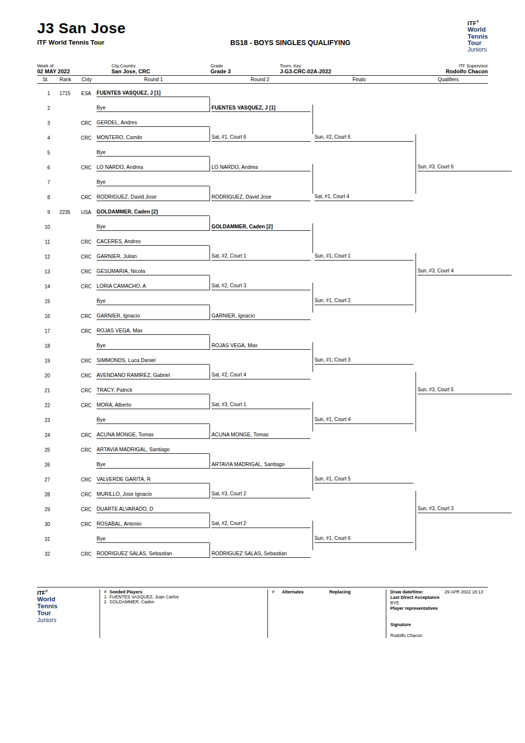J3 San Jose
ITF World Tennis Tour
BS18 - BOYS SINGLES QUALIFYING
ITF®
World
Tennis
Tour
Juniors
Week of
02 MAY 2022
City,Country
San Jose, CRC
Grade
Grade 3
Tourn. Key
J-G3-CRC-02A-2022
ITF Supervisor
Rodolfo Chacon
St.
Rank
Cnty
Round 1
Round 2
Finals
Qualifiers
1
1715
ESA
FUENTES VASQUEZ, J [1]
2
Bye
FUENTES VASQUEZ, J [1]
3
CRC
GERDEL, Andres
4
CRC
MONTERO, Camilo
Sat, #1, Court 6
Sun, #2, Court 6
5
Bye
6
CRC
LO NARDO, Andrea
LO NARDO, Andrea
Sun, #3, Court 6
7
Bye
8
CRC
RODRIGUEZ, David Jose
RODRIGUEZ, David Jose
Sat, #1, Court 4
9
2235
USA
GOLDAMMER, Caden [2]
10
Bye
GOLDAMMER, Caden [2]
11
CRC
CACERES, Andres
12
CRC
GARNIER, Julian
Sat, #2, Court 1
Sun, #1, Court 1
13
CRC
GESUMARIA, Nicola
Sun, #3, Court 4
14
CRC
LORIA CAMACHO, A
Sat, #2, Court 3
15
Bye
Sun, #1, Court 2
16
CRC
GARNIER, Ignacio
GARNIER, Ignacio
17
CRC
ROJAS VEGA, Max
18
Bye
ROJAS VEGA, Max
19
CRC
SIMMONDS, Luca Daniel
Sun, #1, Court 3
20
CRC
AVENDANO RAMIREZ, Gabriel
Sat, #2, Court 4
21
CRC
TRACY, Patrick
Sun, #3, Court 5
22
CRC
MORA, Alberto
Sat, #3, Court 1
23
Bye
Sun, #1, Court 4
24
CRC
ACUNA MONGE, Tomas
ACUNA MONGE, Tomas
25
CRC
ARTAVIA MADRIGAL, Santiago
26
Bye
ARTAVIA MADRIGAL, Santiago
27
CRC
VALVERDE GARITA, R
Sun, #1, Court 5
28
CRC
MURILLO, Jose Ignacio
Sat, #3, Court 2
29
CRC
DUARTE ALVARADO, D
Sun, #3, Court 3
30
CRC
ROSABAL, Antonio
Sat, #2, Court 2
31
Bye
Sun, #1, Court 6
32
CRC
RODRIGUEZ SALAS, Sebastian
RODRIGUEZ SALAS, Sebastian
ITF®
World
Tennis
Tour
Juniors
| # | Seeded Players |
| 1 | FUENTES VASQUEZ, Juan Carlos |
| 2 | GOLDAMMER, Caden |
| # | Alternates | Replacing |
Draw date/time: 29 APR 2022 18:13
Last Direct Acceptance
BYE
Player representatives
Signature
Rodolfo Chacon